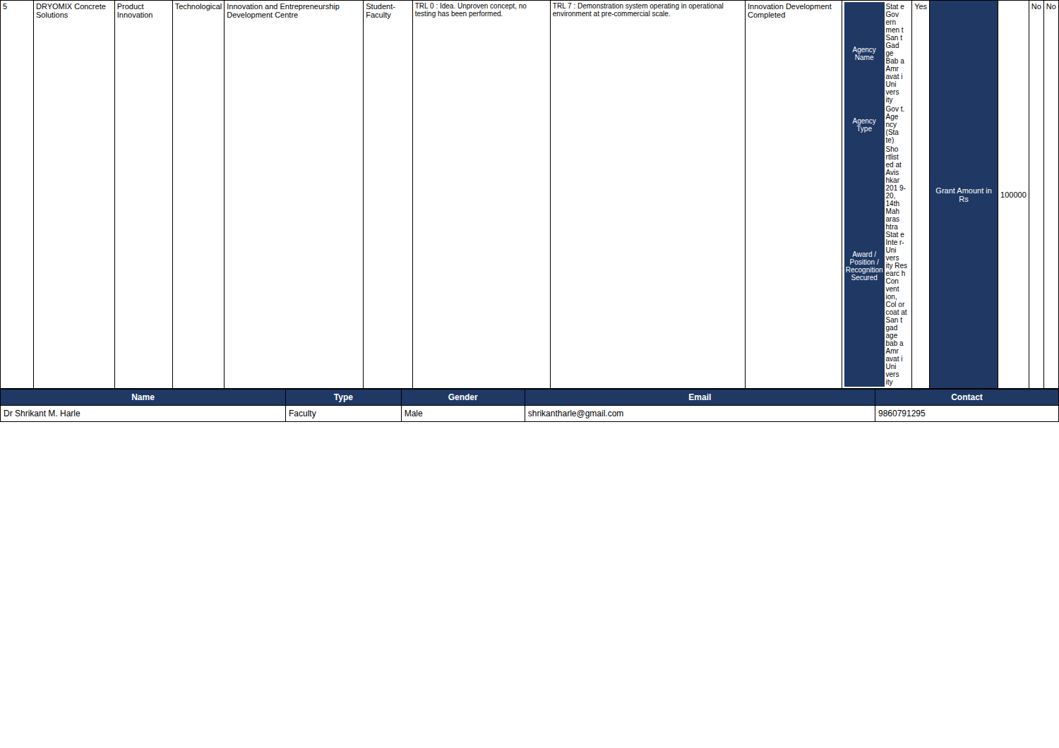| 5 | DRYOMIX Concrete Solutions | Product Innovation | Technological | Innovation and Entrepreneurship Development Centre | Student-Faculty | TRL 0 : Idea. Unproven concept, no testing has been performed. | TRL 7 : Demonstration system operating in operational environment at pre-commercial scale. | Innovation Development Completed | / Agency Name / Stat e Gov ern men t San t Gad ge Bab a Amr avat i Uni vers ity / / Agency Type / Gov t. Age ncy (Sta te) / / Award / Position / Recognition Secured / Sho rtlist ed at Avis hkar 201 9-20, 14th Mah aras htra Stat e Inte r-Uni vers ity Res earc h Con vent ion, Col or coat at San t gad age bab a Amr avat i Uni vers ity / | Yes | Grant Amount in Rs | 100000 | No | No |
| Name | Type | Gender | Email | Contact |
| --- | --- | --- | --- | --- |
| Dr Shrikant M. Harle | Faculty | Male | shrikantharle@gmail.com | 9860791295 |